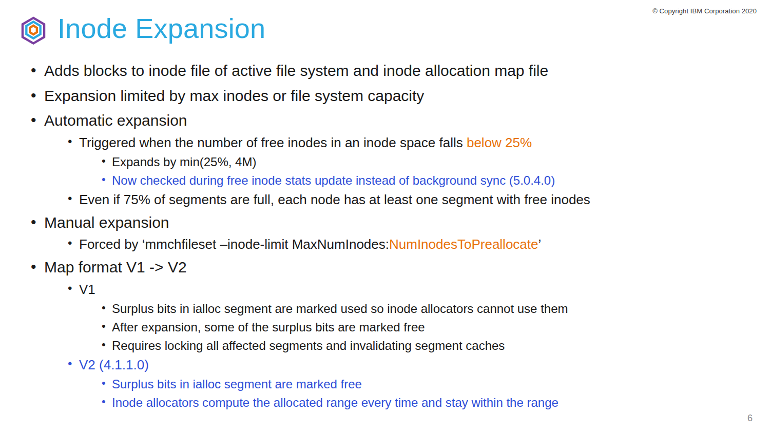© Copyright IBM Corporation 2020
Inode Expansion
Adds blocks to inode file of active file system and inode allocation map file
Expansion limited by max inodes or file system capacity
Automatic expansion
Triggered when the number of free inodes in an inode space falls below 25%
Expands by min(25%, 4M)
Now checked during free inode stats update instead of background sync (5.0.4.0)
Even if 75% of segments are full, each node has at least one segment with free inodes
Manual expansion
Forced by ‘mmchfileset –inode-limit MaxNumInodes:NumInodesToPreallocate’
Map format V1 -> V2
V1
Surplus bits in ialloc segment are marked used so inode allocators cannot use them
After expansion, some of the surplus bits are marked free
Requires locking all affected segments and invalidating segment caches
V2 (4.1.1.0)
Surplus bits in ialloc segment are marked free
Inode allocators compute the allocated range every time and stay within the range
6